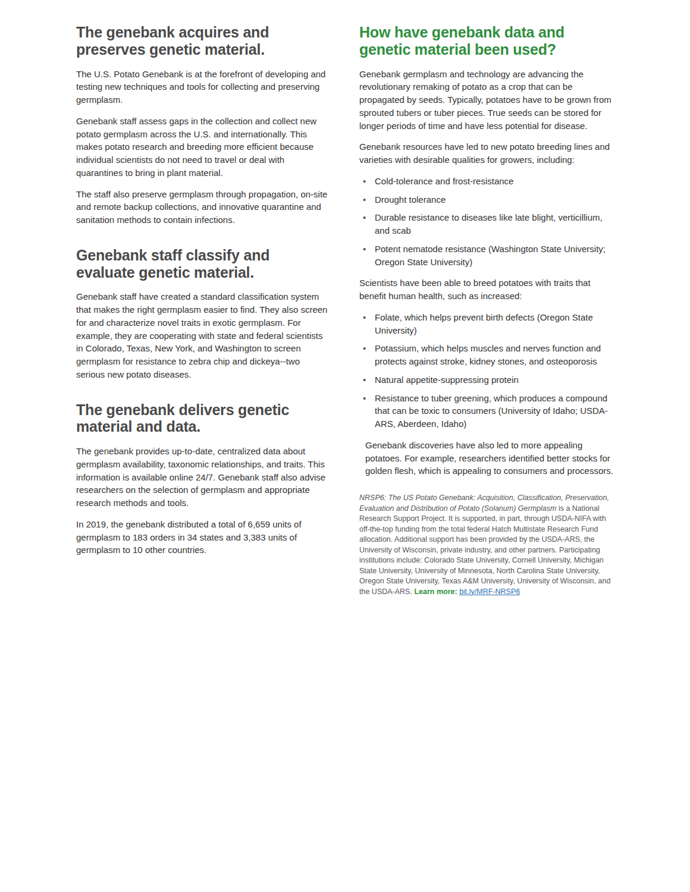The genebank acquires and preserves genetic material.
The U.S. Potato Genebank is at the forefront of developing and testing new techniques and tools for collecting and preserving germplasm.
Genebank staff assess gaps in the collection and collect new potato germplasm across the U.S. and internationally. This makes potato research and breeding more efficient because individual scientists do not need to travel or deal with quarantines to bring in plant material.
The staff also preserve germplasm through propagation, on-site and remote backup collections, and innovative quarantine and sanitation methods to contain infections.
Genebank staff classify and evaluate genetic material.
Genebank staff have created a standard classification system that makes the right germplasm easier to find. They also screen for and characterize novel traits in exotic germplasm. For example, they are cooperating with state and federal scientists in Colorado, Texas, New York, and Washington to screen germplasm for resistance to zebra chip and dickeya--two serious new potato diseases.
The genebank delivers genetic material and data.
The genebank provides up-to-date, centralized data about germplasm availability, taxonomic relationships, and traits. This information is available online 24/7. Genebank staff also advise researchers on the selection of germplasm and appropriate research methods and tools.
In 2019, the genebank distributed a total of 6,659 units of germplasm to 183 orders in 34 states and 3,383 units of germplasm to 10 other countries.
How have genebank data and genetic material been used?
Genebank germplasm and technology are advancing the revolutionary remaking of potato as a crop that can be propagated by seeds. Typically, potatoes have to be grown from sprouted tubers or tuber pieces. True seeds can be stored for longer periods of time and have less potential for disease.
Genebank resources have led to new potato breeding lines and varieties with desirable qualities for growers, including:
Cold-tolerance and frost-resistance
Drought tolerance
Durable resistance to diseases like late blight, verticillium, and scab
Potent nematode resistance (Washington State University; Oregon State University)
Scientists have been able to breed potatoes with traits that benefit human health, such as increased:
Folate, which helps prevent birth defects (Oregon State University)
Potassium, which helps muscles and nerves function and protects against stroke, kidney stones, and osteoporosis
Natural appetite-suppressing protein
Resistance to tuber greening, which produces a compound that can be toxic to consumers (University of Idaho; USDA-ARS, Aberdeen, Idaho)
Genebank discoveries have also led to more appealing potatoes. For example, researchers identified better stocks for golden flesh, which is appealing to consumers and processors.
NRSP6: The US Potato Genebank: Acquisition, Classification, Preservation, Evaluation and Distribution of Potato (Solanum) Germplasm is a National Research Support Project. It is supported, in part, through USDA-NIFA with off-the-top funding from the total federal Hatch Multistate Research Fund allocation. Additional support has been provided by the USDA-ARS, the University of Wisconsin, private industry, and other partners. Participating institutions include: Colorado State University, Cornell University, Michigan State University, University of Minnesota, North Carolina State University, Oregon State University, Texas A&M University, University of Wisconsin, and the USDA-ARS. Learn more: bit.ly/MRF-NRSP6